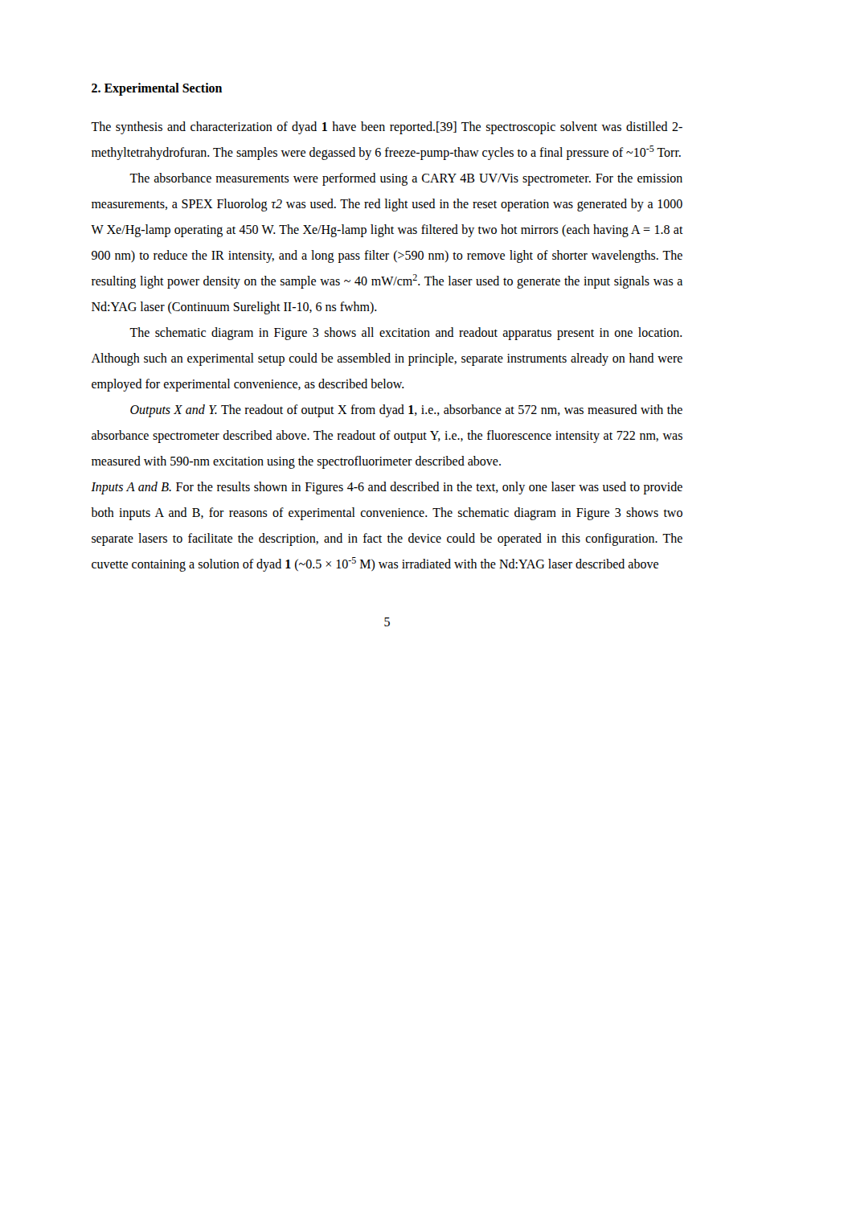2. Experimental Section
The synthesis and characterization of dyad 1 have been reported.[39] The spectroscopic solvent was distilled 2-methyltetrahydrofuran. The samples were degassed by 6 freeze-pump-thaw cycles to a final pressure of ~10-5 Torr.
The absorbance measurements were performed using a CARY 4B UV/Vis spectrometer. For the emission measurements, a SPEX Fluorolog τ2 was used. The red light used in the reset operation was generated by a 1000 W Xe/Hg-lamp operating at 450 W. The Xe/Hg-lamp light was filtered by two hot mirrors (each having A = 1.8 at 900 nm) to reduce the IR intensity, and a long pass filter (>590 nm) to remove light of shorter wavelengths. The resulting light power density on the sample was ~ 40 mW/cm2. The laser used to generate the input signals was a Nd:YAG laser (Continuum Surelight II-10, 6 ns fwhm).
The schematic diagram in Figure 3 shows all excitation and readout apparatus present in one location. Although such an experimental setup could be assembled in principle, separate instruments already on hand were employed for experimental convenience, as described below.
Outputs X and Y. The readout of output X from dyad 1, i.e., absorbance at 572 nm, was measured with the absorbance spectrometer described above. The readout of output Y, i.e., the fluorescence intensity at 722 nm, was measured with 590-nm excitation using the spectrofluorimeter described above.
Inputs A and B. For the results shown in Figures 4-6 and described in the text, only one laser was used to provide both inputs A and B, for reasons of experimental convenience. The schematic diagram in Figure 3 shows two separate lasers to facilitate the description, and in fact the device could be operated in this configuration. The cuvette containing a solution of dyad 1 (~0.5 × 10-5 M) was irradiated with the Nd:YAG laser described above
5